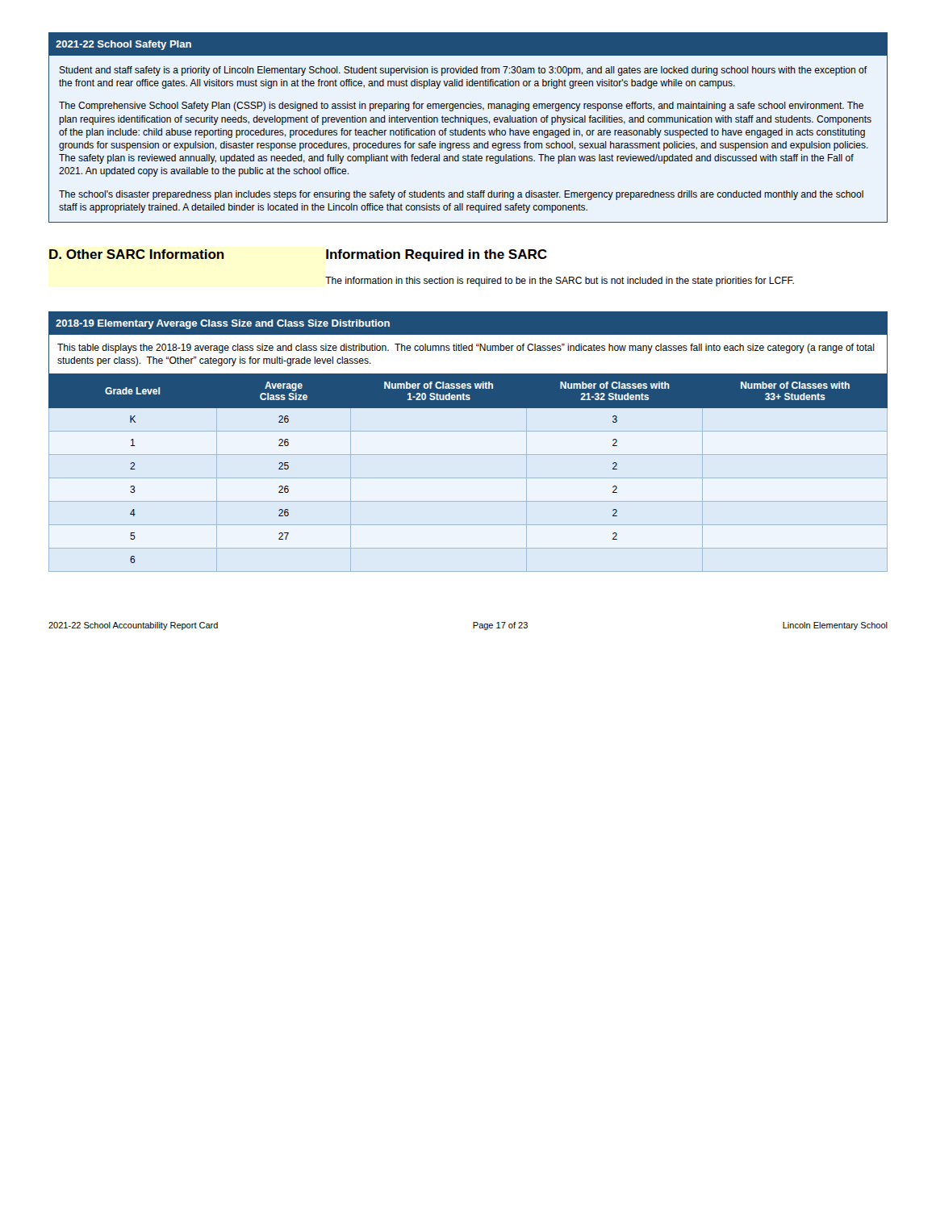2021-22 School Safety Plan
Student and staff safety is a priority of Lincoln Elementary School. Student supervision is provided from 7:30am to 3:00pm, and all gates are locked during school hours with the exception of the front and rear office gates. All visitors must sign in at the front office, and must display valid identification or a bright green visitor's badge while on campus.
The Comprehensive School Safety Plan (CSSP) is designed to assist in preparing for emergencies, managing emergency response efforts, and maintaining a safe school environment. The plan requires identification of security needs, development of prevention and intervention techniques, evaluation of physical facilities, and communication with staff and students. Components of the plan include: child abuse reporting procedures, procedures for teacher notification of students who have engaged in, or are reasonably suspected to have engaged in acts constituting grounds for suspension or expulsion, disaster response procedures, procedures for safe ingress and egress from school, sexual harassment policies, and suspension and expulsion policies. The safety plan is reviewed annually, updated as needed, and fully compliant with federal and state regulations. The plan was last reviewed/updated and discussed with staff in the Fall of 2021. An updated copy is available to the public at the school office.
The school's disaster preparedness plan includes steps for ensuring the safety of students and staff during a disaster. Emergency preparedness drills are conducted monthly and the school staff is appropriately trained. A detailed binder is located in the Lincoln office that consists of all required safety components.
| D. Other SARC Information | Information Required in the SARC The information in this section is required to be in the SARC but is not included in the state priorities for LCFF. |
2018-19 Elementary Average Class Size and Class Size Distribution
This table displays the 2018-19 average class size and class size distribution. The columns titled “Number of Classes” indicates how many classes fall into each size category (a range of total students per class). The “Other” category is for multi-grade level classes.
| Grade Level | Average Class Size | Number of Classes with 1-20 Students | Number of Classes with 21-32 Students | Number of Classes with 33+ Students |
| --- | --- | --- | --- | --- |
| K | 26 | | 3 | |
| 1 | 26 | | 2 | |
| 2 | 25 | | 2 | |
| 3 | 26 | | 2 | |
| 4 | 26 | | 2 | |
| 5 | 27 | | 2 | |
| 6 | | | | |
2021-22 School Accountability Report Card
Page 17 of 23
Lincoln Elementary School